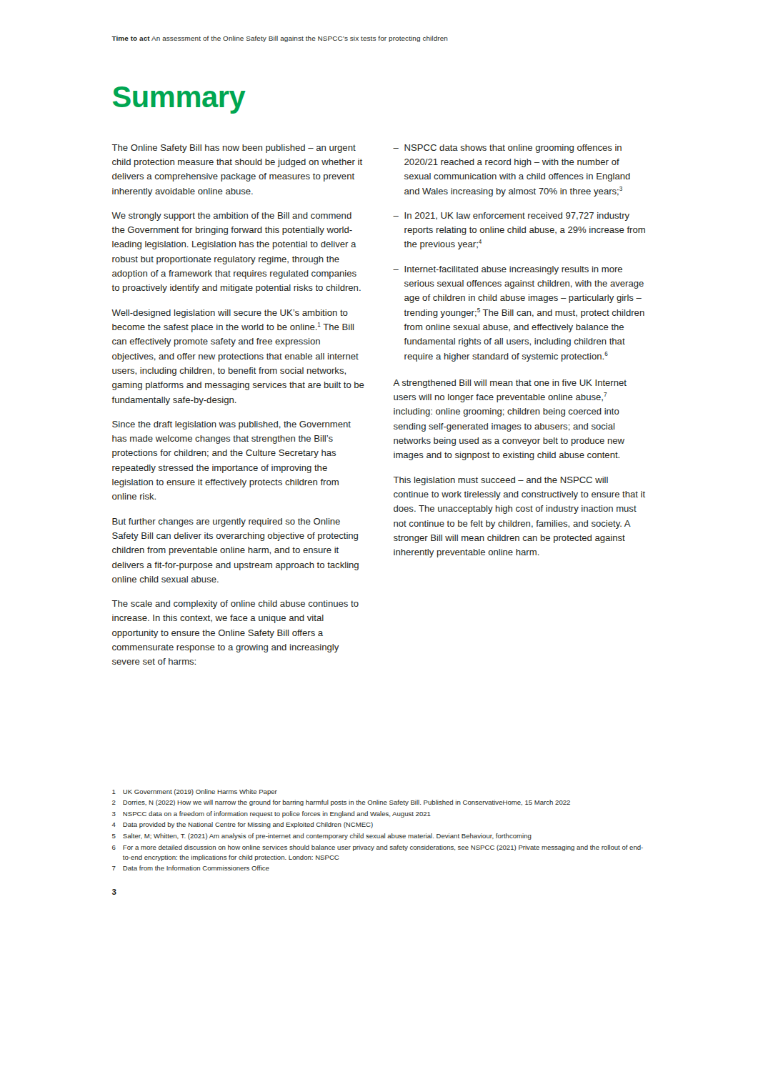Time to act An assessment of the Online Safety Bill against the NSPCC’s six tests for protecting children
Summary
The Online Safety Bill has now been published – an urgent child protection measure that should be judged on whether it delivers a comprehensive package of measures to prevent inherently avoidable online abuse.
We strongly support the ambition of the Bill and commend the Government for bringing forward this potentially world-leading legislation. Legislation has the potential to deliver a robust but proportionate regulatory regime, through the adoption of a framework that requires regulated companies to proactively identify and mitigate potential risks to children.
Well-designed legislation will secure the UK’s ambition to become the safest place in the world to be online.1 The Bill can effectively promote safety and free expression objectives, and offer new protections that enable all internet users, including children, to benefit from social networks, gaming platforms and messaging services that are built to be fundamentally safe-by-design.
Since the draft legislation was published, the Government has made welcome changes that strengthen the Bill’s protections for children; and the Culture Secretary has repeatedly stressed the importance of improving the legislation to ensure it effectively protects children from online risk.
But further changes are urgently required so the Online Safety Bill can deliver its overarching objective of protecting children from preventable online harm, and to ensure it delivers a fit-for-purpose and upstream approach to tackling online child sexual abuse.
The scale and complexity of online child abuse continues to increase. In this context, we face a unique and vital opportunity to ensure the Online Safety Bill offers a commensurate response to a growing and increasingly severe set of harms:
NSPCC data shows that online grooming offences in 2020/21 reached a record high – with the number of sexual communication with a child offences in England and Wales increasing by almost 70% in three years;3
In 2021, UK law enforcement received 97,727 industry reports relating to online child abuse, a 29% increase from the previous year;4
Internet-facilitated abuse increasingly results in more serious sexual offences against children, with the average age of children in child abuse images – particularly girls – trending younger;5 The Bill can, and must, protect children from online sexual abuse, and effectively balance the fundamental rights of all users, including children that require a higher standard of systemic protection.6
A strengthened Bill will mean that one in five UK Internet users will no longer face preventable online abuse,7 including: online grooming; children being coerced into sending self-generated images to abusers; and social networks being used as a conveyor belt to produce new images and to signpost to existing child abuse content.
This legislation must succeed – and the NSPCC will continue to work tirelessly and constructively to ensure that it does. The unacceptably high cost of industry inaction must not continue to be felt by children, families, and society. A stronger Bill will mean children can be protected against inherently preventable online harm.
UK Government (2019) Online Harms White Paper
Dorries, N (2022) How we will narrow the ground for barring harmful posts in the Online Safety Bill. Published in ConservativeHome, 15 March 2022
NSPCC data on a freedom of information request to police forces in England and Wales, August 2021
Data provided by the National Centre for Missing and Exploited Children (NCMEC)
Salter, M; Whitten, T. (2021) Am analysis of pre-internet and contemporary child sexual abuse material. Deviant Behaviour, forthcoming
For a more detailed discussion on how online services should balance user privacy and safety considerations, see NSPCC (2021) Private messaging and the rollout of end-to-end encryption: the implications for child protection. London: NSPCC
Data from the Information Commissioners Office
3